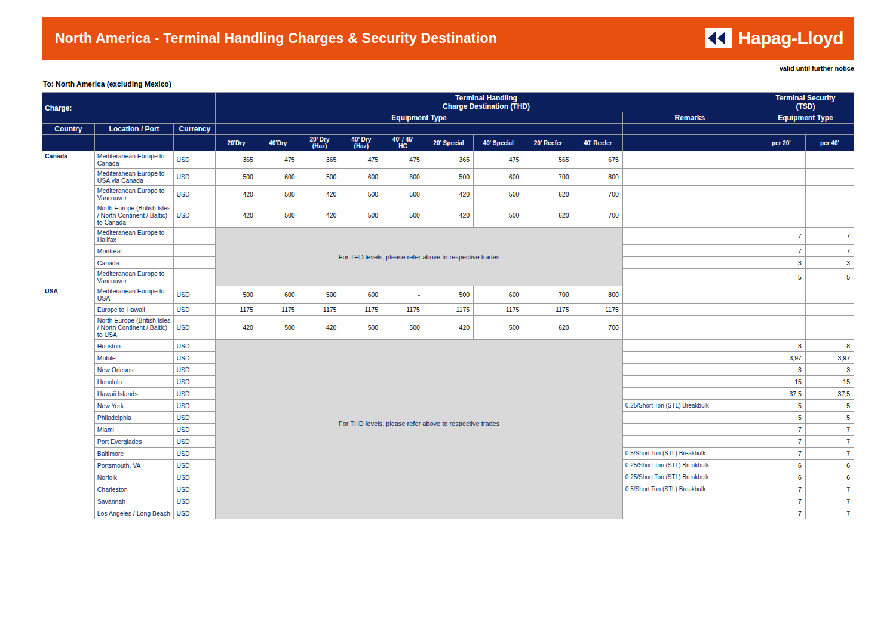North America - Terminal Handling Charges & Security Destination
Hapag-Lloyd
valid until further notice
To: North America (excluding Mexico)
| Charge: | Terminal Handling Charge Destination (THD) | Terminal Security (TSD) |
| --- | --- | --- |
| Equipment Type | Remarks | Equipment Type |
| Country | Location / Port | Currency | | | |
| | | | 20'Dry | 40'Dry | 20' Dry (Haz) | 40' Dry (Haz) | 40' / 45' HC | 20' Special | 40' Special | 20' Reefer | 40' Reefer | | per 20' | per 40' |
| Canada | Mediteranean Europe to Canada | USD | 365 | 475 | 365 | 475 | 475 | 365 | 475 | 565 | 675 | | | |
| Mediteranean Europe to USA via Canada | USD | 500 | 600 | 500 | 600 | 600 | 500 | 600 | 700 | 800 | | | |
| Mediteranean Europe to Vancouver | USD | 420 | 500 | 420 | 500 | 500 | 420 | 500 | 620 | 700 | | | |
| North Europe (British Isles / North Continent / Baltic) to Canada | USD | 420 | 500 | 420 | 500 | 500 | 420 | 500 | 620 | 700 | | | |
| Mediteranean Europe to Halifax | | For THD levels, please refer above to respective trades | | 7 | 7 |
| Montreal | | | 7 | 7 |
| Canada | | | 3 | 3 |
| Mediteranean Europe to Vancouver | | | 5 | 5 |
| USA | Mediteranean Europe to USA | USD | 500 | 600 | 500 | 600 | - | 500 | 600 | 700 | 800 | | | |
| Europe to Hawaii | USD | 1175 | 1175 | 1175 | 1175 | 1175 | 1175 | 1175 | 1175 | 1175 | | | |
| North Europe (British Isles / North Continent / Baltic) to USA | USD | 420 | 500 | 420 | 500 | 500 | 420 | 500 | 620 | 700 | | | |
| Houston | USD | For THD levels, please refer above to respective trades | | 8 | 8 |
| Mobile | USD | | 3,97 | 3,97 |
| New Orleans | USD | | 3 | 3 |
| Honolulu | USD | | 15 | 15 |
| Hawaii Islands | USD | | 37,5 | 37,5 |
| New York | USD | 0.25/Short Ton (STL) Breakbulk | 5 | 5 |
| Philadelphia | USD | | 5 | 5 |
| Miami | USD | | 7 | 7 |
| Port Everglades | USD | | 7 | 7 |
| Baltimore | USD | 0.5/Short Ton (STL) Breakbulk | 7 | 7 |
| Portsmouth, VA | USD | 0.25/Short Ton (STL) Breakbulk | 6 | 6 |
| Norfolk | USD | 0.25/Short Ton (STL) Breakbulk | 6 | 6 |
| Charleston | USD | 0.5/Short Ton (STL) Breakbulk | 7 | 7 |
| Savannah | USD | | 7 | 7 |
| | Los Angeles / Long Beach | USD | | | 7 | 7 |